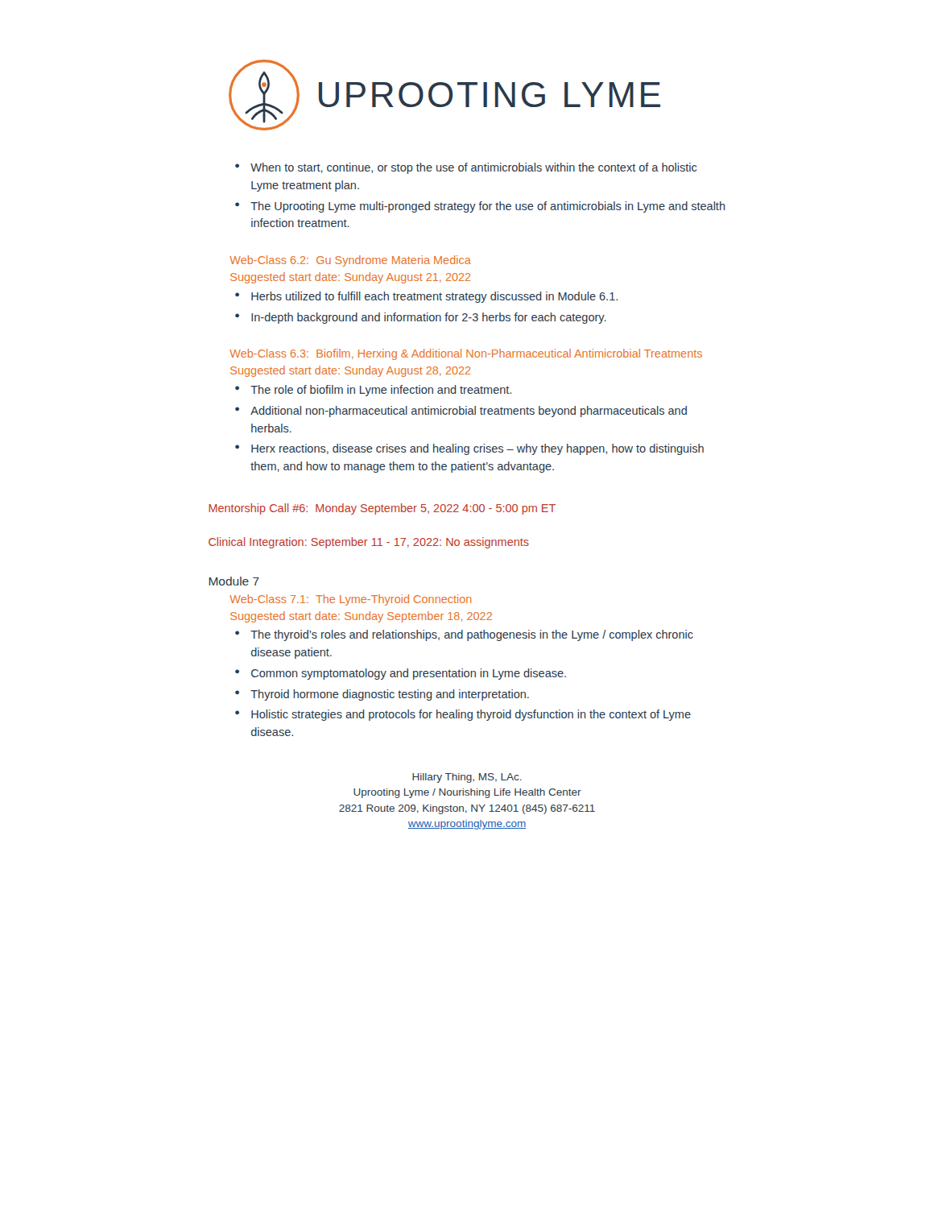UPROOTING LYME
When to start, continue, or stop the use of antimicrobials within the context of a holistic Lyme treatment plan.
The Uprooting Lyme multi-pronged strategy for the use of antimicrobials in Lyme and stealth infection treatment.
Web-Class 6.2: Gu Syndrome Materia Medica
Suggested start date: Sunday August 21, 2022
Herbs utilized to fulfill each treatment strategy discussed in Module 6.1.
In-depth background and information for 2-3 herbs for each category.
Web-Class 6.3: Biofilm, Herxing & Additional Non-Pharmaceutical Antimicrobial Treatments
Suggested start date: Sunday August 28, 2022
The role of biofilm in Lyme infection and treatment.
Additional non-pharmaceutical antimicrobial treatments beyond pharmaceuticals and herbals.
Herx reactions, disease crises and healing crises – why they happen, how to distinguish them, and how to manage them to the patient’s advantage.
Mentorship Call #6: Monday September 5, 2022 4:00 - 5:00 pm ET
Clinical Integration: September 11 - 17, 2022: No assignments
Module 7
Web-Class 7.1: The Lyme-Thyroid Connection
Suggested start date: Sunday September 18, 2022
The thyroid’s roles and relationships, and pathogenesis in the Lyme / complex chronic disease patient.
Common symptomatology and presentation in Lyme disease.
Thyroid hormone diagnostic testing and interpretation.
Holistic strategies and protocols for healing thyroid dysfunction in the context of Lyme disease.
Hillary Thing, MS, LAc.
Uprooting Lyme / Nourishing Life Health Center
2821 Route 209, Kingston, NY 12401 (845) 687-6211
www.uprootinglyme.com